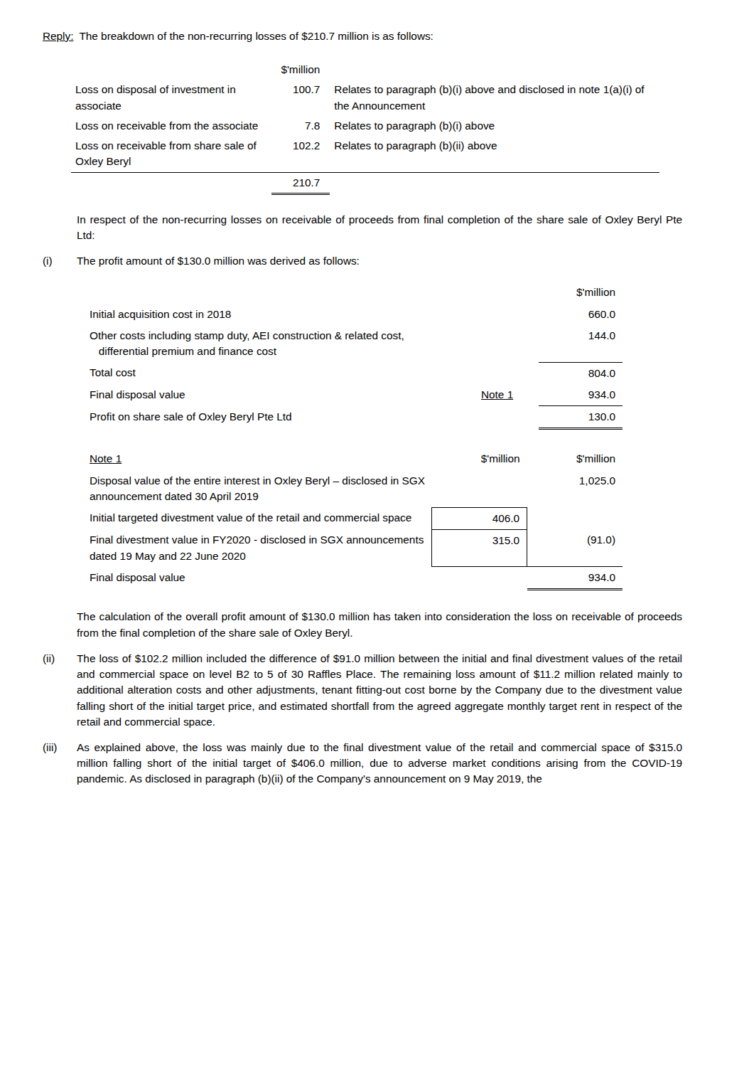Reply: The breakdown of the non-recurring losses of $210.7 million is as follows:
| | $'million | |
| Loss on disposal of investment in associate | 100.7 | Relates to paragraph (b)(i) above and disclosed in note 1(a)(i) of the Announcement |
| Loss on receivable from the associate | 7.8 | Relates to paragraph (b)(i) above |
| Loss on receivable from share sale of Oxley Beryl | 102.2 | Relates to paragraph (b)(ii) above |
| | 210.7 | |
In respect of the non-recurring losses on receivable of proceeds from final completion of the share sale of Oxley Beryl Pte Ltd:
(i) The profit amount of $130.0 million was derived as follows:
| | | $'million |
| Initial acquisition cost in 2018 | | 660.0 |
| Other costs including stamp duty, AEI construction & related cost, differential premium and finance cost | | 144.0 |
| Total cost | | 804.0 |
| Final disposal value | Note 1 | 934.0 |
| Profit on share sale of Oxley Beryl Pte Ltd | | 130.0 |
| Note 1 | $'million | $'million |
| Disposal value of the entire interest in Oxley Beryl – disclosed in SGX announcement dated 30 April 2019 | | 1,025.0 |
| Initial targeted divestment value of the retail and commercial space | 406.0 | |
| Final divestment value in FY2020 - disclosed in SGX announcements dated 19 May and 22 June 2020 | 315.0 | (91.0) |
| Final disposal value | | 934.0 |
The calculation of the overall profit amount of $130.0 million has taken into consideration the loss on receivable of proceeds from the final completion of the share sale of Oxley Beryl.
(ii) The loss of $102.2 million included the difference of $91.0 million between the initial and final divestment values of the retail and commercial space on level B2 to 5 of 30 Raffles Place. The remaining loss amount of $11.2 million related mainly to additional alteration costs and other adjustments, tenant fitting-out cost borne by the Company due to the divestment value falling short of the initial target price, and estimated shortfall from the agreed aggregate monthly target rent in respect of the retail and commercial space.
(iii) As explained above, the loss was mainly due to the final divestment value of the retail and commercial space of $315.0 million falling short of the initial target of $406.0 million, due to adverse market conditions arising from the COVID-19 pandemic. As disclosed in paragraph (b)(ii) of the Company's announcement on 9 May 2019, the